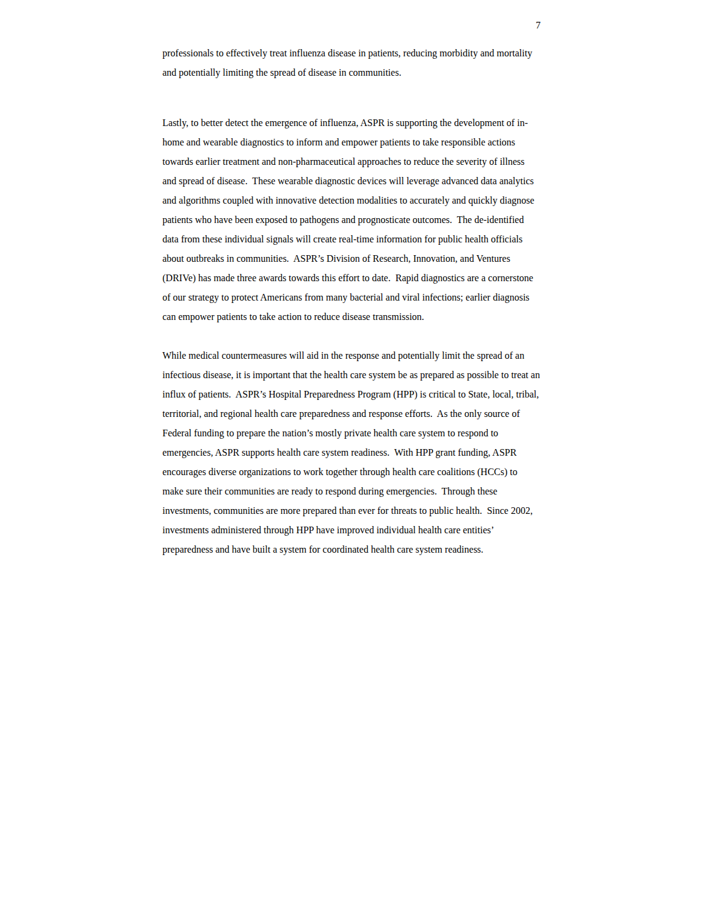7
professionals to effectively treat influenza disease in patients, reducing morbidity and mortality and potentially limiting the spread of disease in communities.
Lastly, to better detect the emergence of influenza, ASPR is supporting the development of in-home and wearable diagnostics to inform and empower patients to take responsible actions towards earlier treatment and non-pharmaceutical approaches to reduce the severity of illness and spread of disease. These wearable diagnostic devices will leverage advanced data analytics and algorithms coupled with innovative detection modalities to accurately and quickly diagnose patients who have been exposed to pathogens and prognosticate outcomes. The de-identified data from these individual signals will create real-time information for public health officials about outbreaks in communities. ASPR’s Division of Research, Innovation, and Ventures (DRIVe) has made three awards towards this effort to date. Rapid diagnostics are a cornerstone of our strategy to protect Americans from many bacterial and viral infections; earlier diagnosis can empower patients to take action to reduce disease transmission.
While medical countermeasures will aid in the response and potentially limit the spread of an infectious disease, it is important that the health care system be as prepared as possible to treat an influx of patients. ASPR’s Hospital Preparedness Program (HPP) is critical to State, local, tribal, territorial, and regional health care preparedness and response efforts. As the only source of Federal funding to prepare the nation’s mostly private health care system to respond to emergencies, ASPR supports health care system readiness. With HPP grant funding, ASPR encourages diverse organizations to work together through health care coalitions (HCCs) to make sure their communities are ready to respond during emergencies. Through these investments, communities are more prepared than ever for threats to public health. Since 2002, investments administered through HPP have improved individual health care entities’ preparedness and have built a system for coordinated health care system readiness.